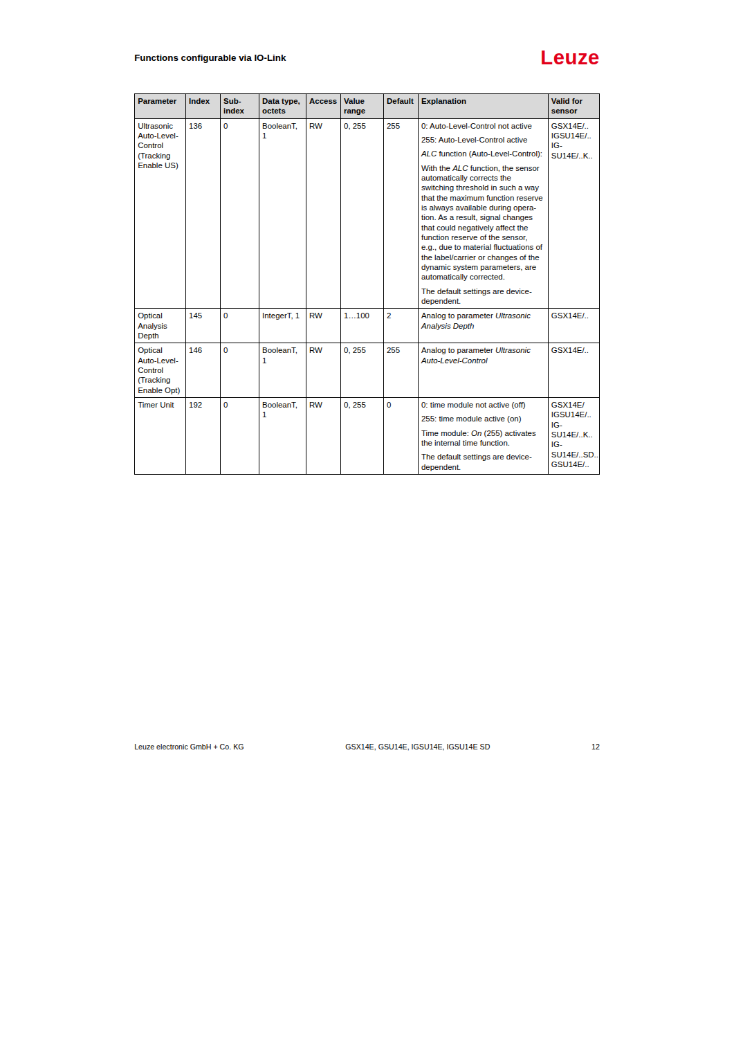Functions configurable via IO-Link
Leuze
| Parame­ter | Index | Sub­index | Data type, octets | Ac­cess | Value range | De­fault | Explanation | Valid for sensor |
| --- | --- | --- | --- | --- | --- | --- | --- | --- |
| Ultrasonic Auto-Level-Control (Tracking Enable US) | 136 | 0 | BooleanT, 1 | RW | 0, 255 | 255 | 0: Auto-Level-Control not active 255: Auto-Level-Control active ALC function (Auto-Level-Control): With the ALC function, the sensor automatically corrects the switching threshold in such a way that the maximum func­tion reserve is always available during opera­tion. As a result, signal changes that could nega­tively affect the function reserve of the sensor, e.g., due to material fluc­tuations of the label/car­rier or changes of the dy­namic system parame­ters, are automatically corrected. The default settings are device-dependent. | GSX14E/.. IGSU14E/.. IG­SU14E/..K.. |
| Optical Analysis Depth | 145 | 0 | IntegerT, 1 | RW | 1…100 | 2 | Analog to parameter Ul­trasonic Analysis Depth | GSX14E/.. |
| Optical Auto-Level-Control (Tracking Enable Opt) | 146 | 0 | BooleanT, 1 | RW | 0, 255 | 255 | Analog to parameter Ul­trasonic Auto-Level-Con­trol | GSX14E/.. |
| Timer Unit | 192 | 0 | BooleanT, 1 | RW | 0, 255 | 0 | 0: time module not active (off) 255: time module active (on) Time module: On (255) activates the internal time function. The default settings are device-dependent. | GSX14E/ IGSU14E/.. IG­SU14E/..K.. IG­SU14E/..SD.. GSU14E/.. |
Leuze electronic GmbH + Co. KG
GSX14E, GSU14E, IGSU14E, IGSU14E SD
12